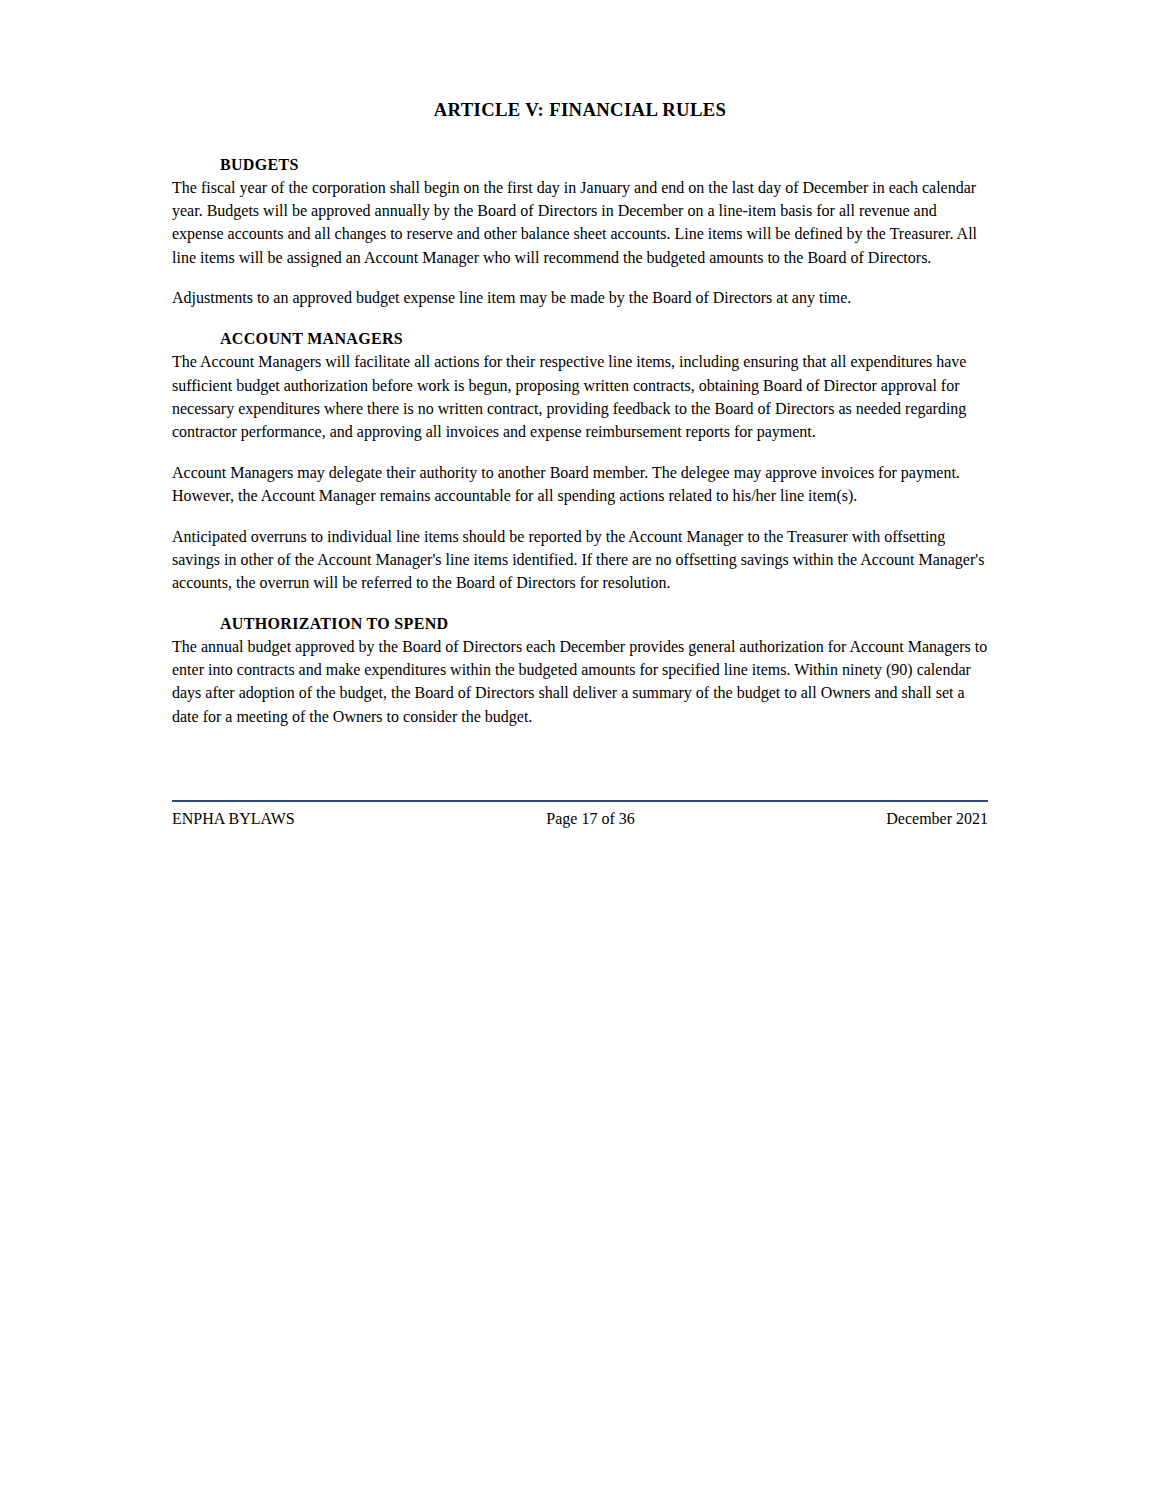ARTICLE V: FINANCIAL RULES
BUDGETS
The fiscal year of the corporation shall begin on the first day in January and end on the last day of December in each calendar year. Budgets will be approved annually by the Board of Directors in December on a line-item basis for all revenue and expense accounts and all changes to reserve and other balance sheet accounts. Line items will be defined by the Treasurer. All line items will be assigned an Account Manager who will recommend the budgeted amounts to the Board of Directors.
Adjustments to an approved budget expense line item may be made by the Board of Directors at any time.
ACCOUNT MANAGERS
The Account Managers will facilitate all actions for their respective line items, including ensuring that all expenditures have sufficient budget authorization before work is begun, proposing written contracts, obtaining Board of Director approval for necessary expenditures where there is no written contract, providing feedback to the Board of Directors as needed regarding contractor performance, and approving all invoices and expense reimbursement reports for payment.
Account Managers may delegate their authority to another Board member. The delegee may approve invoices for payment. However, the Account Manager remains accountable for all spending actions related to his/her line item(s).
Anticipated overruns to individual line items should be reported by the Account Manager to the Treasurer with offsetting savings in other of the Account Manager's line items identified. If there are no offsetting savings within the Account Manager's accounts, the overrun will be referred to the Board of Directors for resolution.
AUTHORIZATION TO SPEND
The annual budget approved by the Board of Directors each December provides general authorization for Account Managers to enter into contracts and make expenditures within the budgeted amounts for specified line items. Within ninety (90) calendar days after adoption of the budget, the Board of Directors shall deliver a summary of the budget to all Owners and shall set a date for a meeting of the Owners to consider the budget.
ENPHA BYLAWS Page 17 of 36 December 2021